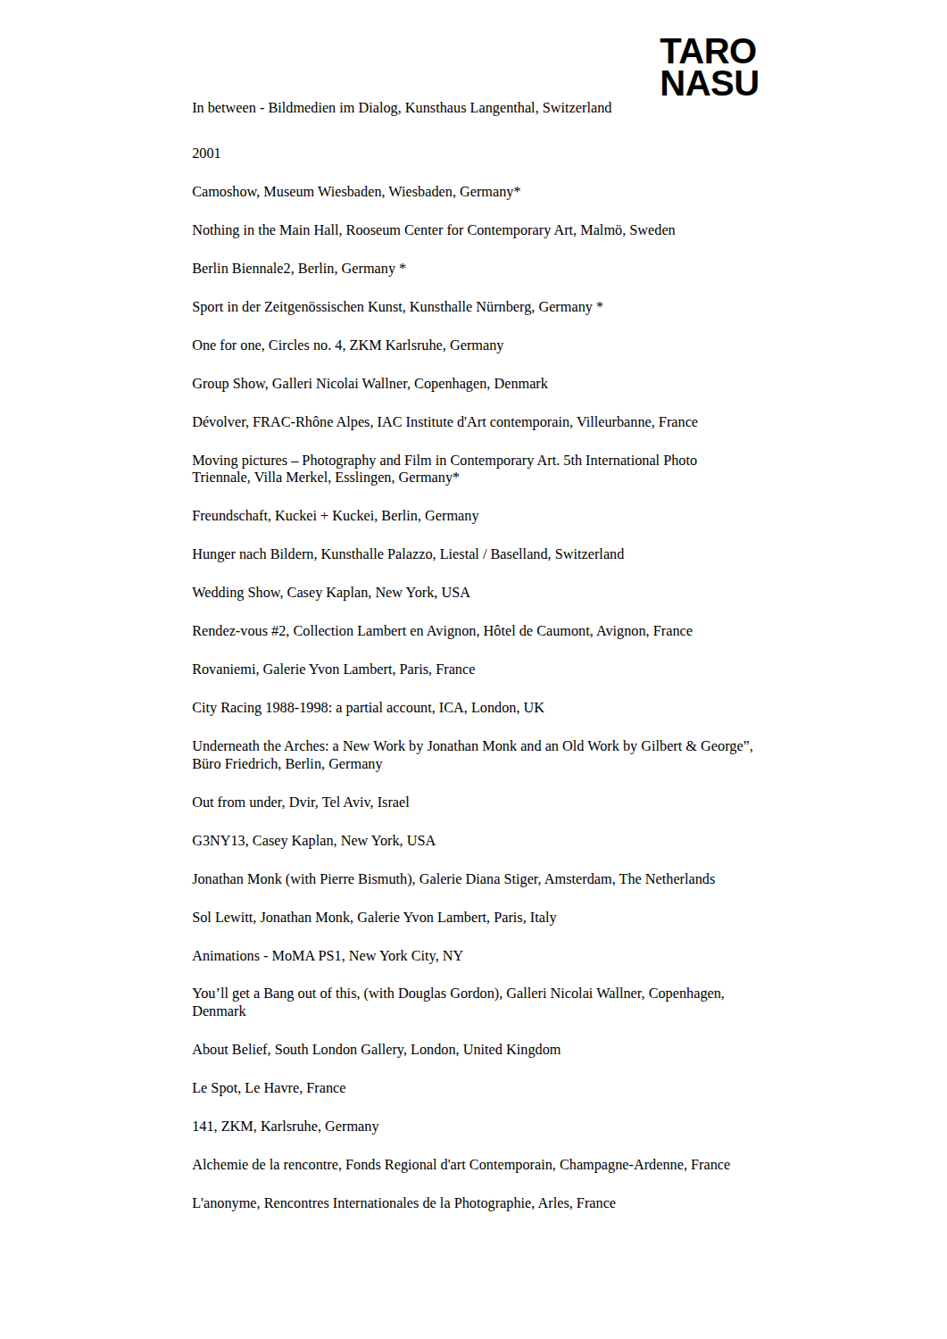TARO
NASU
In between - Bildmedien im Dialog, Kunsthaus Langenthal, Switzerland
2001
Camoshow, Museum Wiesbaden, Wiesbaden, Germany*
Nothing in the Main Hall, Rooseum Center for Contemporary Art, Malmö, Sweden
Berlin Biennale2, Berlin, Germany *
Sport in der Zeitgenössischen Kunst, Kunsthalle Nürnberg, Germany *
One for one, Circles no. 4, ZKM Karlsruhe, Germany
Group Show, Galleri Nicolai Wallner, Copenhagen, Denmark
Dévolver, FRAC-Rhône Alpes, IAC Institute d'Art contemporain, Villeurbanne, France
Moving pictures – Photography and Film in Contemporary Art. 5th International Photo Triennale, Villa Merkel, Esslingen, Germany*
Freundschaft, Kuckei + Kuckei, Berlin, Germany
Hunger nach Bildern, Kunsthalle Palazzo, Liestal / Baselland, Switzerland
Wedding Show, Casey Kaplan, New York, USA
Rendez-vous #2, Collection Lambert en Avignon, Hôtel de Caumont, Avignon, France
Rovaniemi, Galerie Yvon Lambert, Paris, France
City Racing 1988-1998: a partial account, ICA, London, UK
Underneath the Arches: a New Work by Jonathan Monk and an Old Work by Gilbert & George”, Büro Friedrich, Berlin, Germany
Out from under, Dvir, Tel Aviv, Israel
G3NY13, Casey Kaplan, New York, USA
Jonathan Monk (with Pierre Bismuth), Galerie Diana Stiger, Amsterdam, The Netherlands
Sol Lewitt, Jonathan Monk, Galerie Yvon Lambert, Paris, Italy
Animations - MoMA PS1, New York City, NY
You’ll get a Bang out of this, (with Douglas Gordon), Galleri Nicolai Wallner, Copenhagen, Denmark
About Belief, South London Gallery, London, United Kingdom
Le Spot, Le Havre, France
141, ZKM, Karlsruhe, Germany
Alchemie de la rencontre, Fonds Regional d'art Contemporain, Champagne-Ardenne, France
L'anonyme, Rencontres Internationales de la Photographie, Arles, France